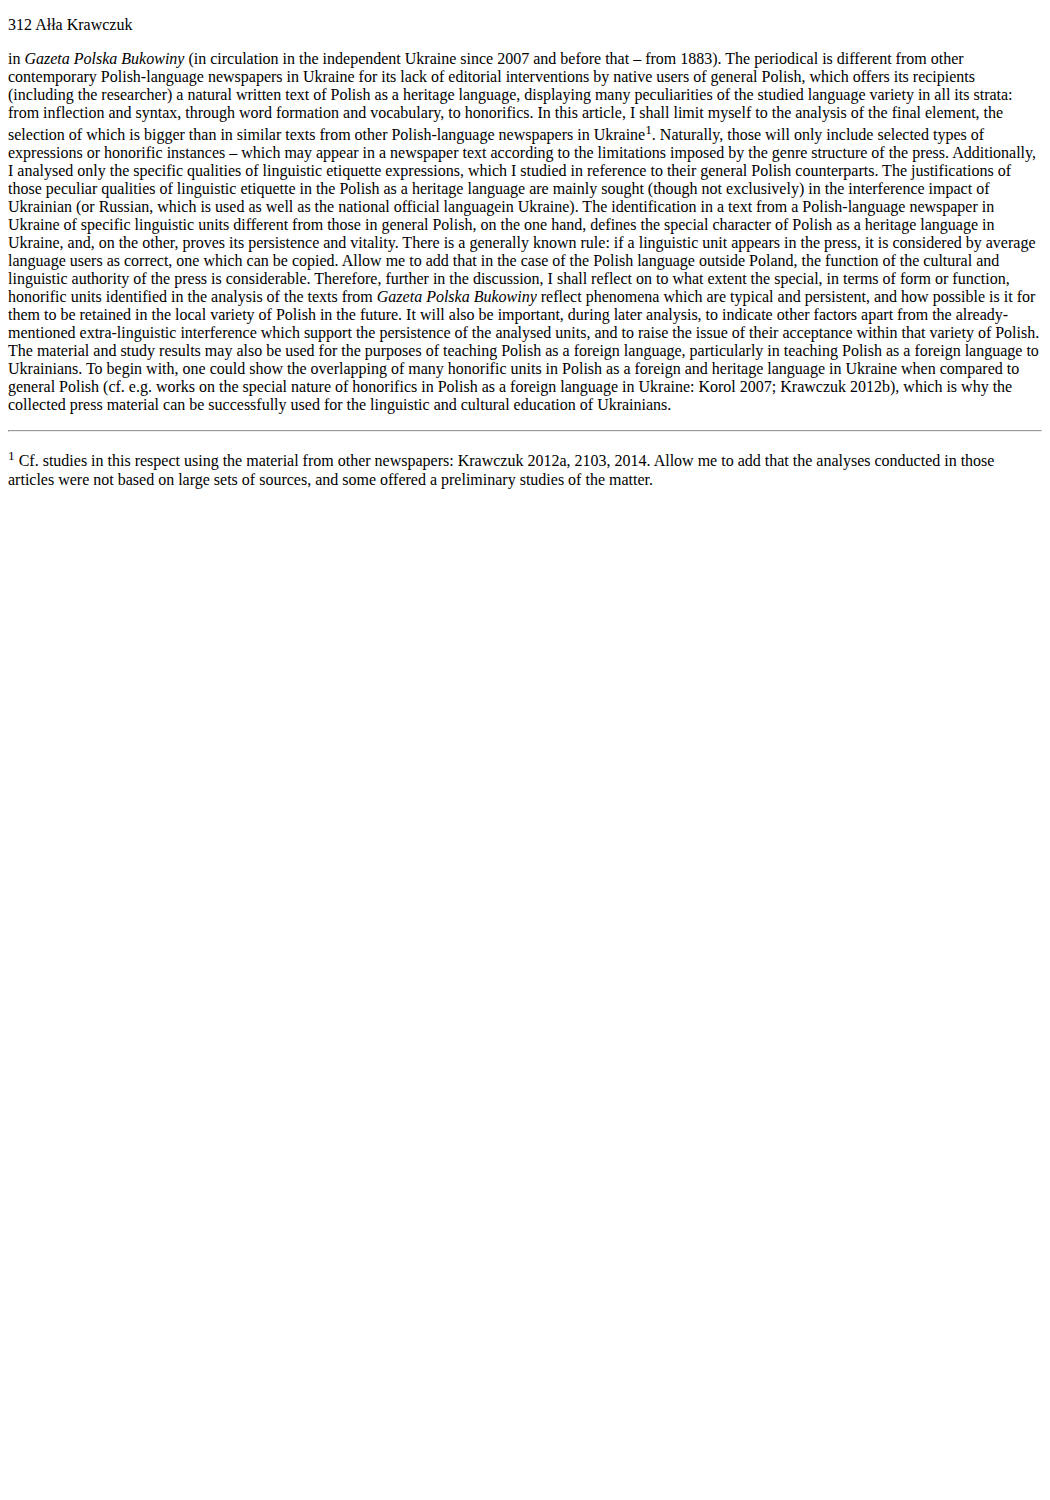312 Ałła Krawczuk
in Gazeta Polska Bukowiny (in circulation in the independent Ukraine since 2007 and before that – from 1883). The periodical is different from other contemporary Polish-language newspapers in Ukraine for its lack of editorial interventions by native users of general Polish, which offers its recipients (including the researcher) a natural written text of Polish as a heritage language, displaying many peculiarities of the studied language variety in all its strata: from inflection and syntax, through word formation and vocabulary, to honorifics. In this article, I shall limit myself to the analysis of the final element, the selection of which is bigger than in similar texts from other Polish-language newspapers in Ukraine1. Naturally, those will only include selected types of expressions or honorific instances – which may appear in a newspaper text according to the limitations imposed by the genre structure of the press. Additionally, I analysed only the specific qualities of linguistic etiquette expressions, which I studied in reference to their general Polish counterparts. The justifications of those peculiar qualities of linguistic etiquette in the Polish as a heritage language are mainly sought (though not exclusively) in the interference impact of Ukrainian (or Russian, which is used as well as the national official languagein Ukraine). The identification in a text from a Polish-language newspaper in Ukraine of specific linguistic units different from those in general Polish, on the one hand, defines the special character of Polish as a heritage language in Ukraine, and, on the other, proves its persistence and vitality. There is a generally known rule: if a linguistic unit appears in the press, it is considered by average language users as correct, one which can be copied. Allow me to add that in the case of the Polish language outside Poland, the function of the cultural and linguistic authority of the press is considerable. Therefore, further in the discussion, I shall reflect on to what extent the special, in terms of form or function, honorific units identified in the analysis of the texts from Gazeta Polska Bukowiny reflect phenomena which are typical and persistent, and how possible is it for them to be retained in the local variety of Polish in the future. It will also be important, during later analysis, to indicate other factors apart from the already-mentioned extra-linguistic interference which support the persistence of the analysed units, and to raise the issue of their acceptance within that variety of Polish. The material and study results may also be used for the purposes of teaching Polish as a foreign language, particularly in teaching Polish as a foreign language to Ukrainians. To begin with, one could show the overlapping of many honorific units in Polish as a foreign and heritage language in Ukraine when compared to general Polish (cf. e.g. works on the special nature of honorifics in Polish as a foreign language in Ukraine: Korol 2007; Krawczuk 2012b), which is why the collected press material can be successfully used for the linguistic and cultural education of Ukrainians.
1 Cf. studies in this respect using the material from other newspapers: Krawczuk 2012a, 2103, 2014. Allow me to add that the analyses conducted in those articles were not based on large sets of sources, and some offered a preliminary studies of the matter.